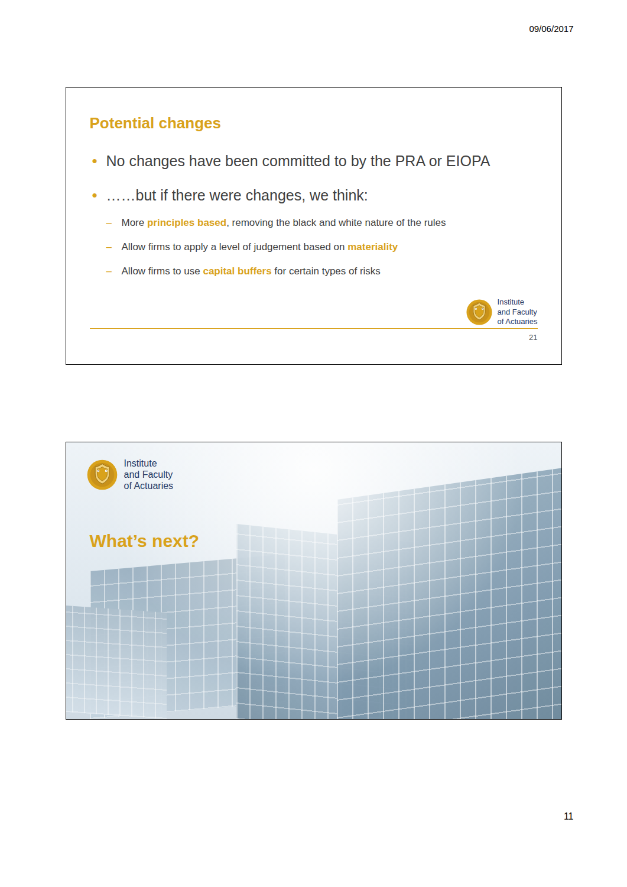09/06/2017
Potential changes
No changes have been committed to by the PRA or EIOPA
……but if there were changes, we think:
More principles based, removing the black and white nature of the rules
Allow firms to apply a level of judgement based on materiality
Allow firms to use capital buffers for certain types of risks
Institute
and Faculty
of Actuaries
21
Institute
and Faculty
of Actuaries
What’s next?
11